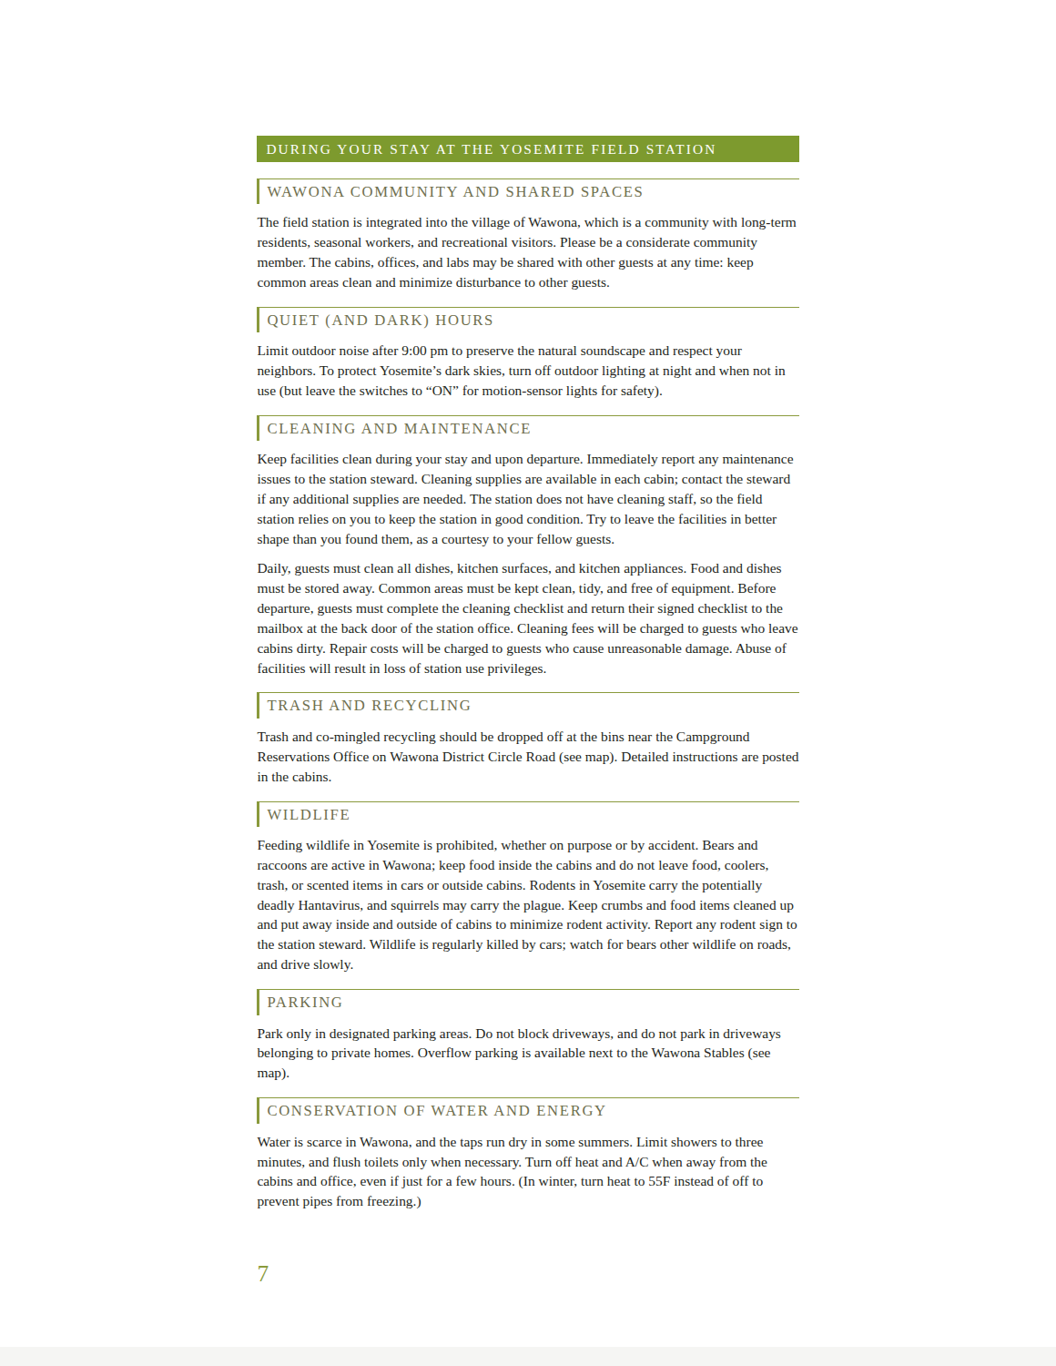During Your Stay at the Yosemite Field Station
Wawona Community and Shared Spaces
The field station is integrated into the village of Wawona, which is a community with long-term residents, seasonal workers, and recreational visitors. Please be a considerate community member. The cabins, offices, and labs may be shared with other guests at any time: keep common areas clean and minimize disturbance to other guests.
Quiet (and Dark) Hours
Limit outdoor noise after 9:00 pm to preserve the natural soundscape and respect your neighbors. To protect Yosemite’s dark skies, turn off outdoor lighting at night and when not in use (but leave the switches to “ON” for motion-sensor lights for safety).
Cleaning and Maintenance
Keep facilities clean during your stay and upon departure. Immediately report any maintenance issues to the station steward. Cleaning supplies are available in each cabin; contact the steward if any additional supplies are needed. The station does not have cleaning staff, so the field station relies on you to keep the station in good condition. Try to leave the facilities in better shape than you found them, as a courtesy to your fellow guests.
Daily, guests must clean all dishes, kitchen surfaces, and kitchen appliances. Food and dishes must be stored away. Common areas must be kept clean, tidy, and free of equipment. Before departure, guests must complete the cleaning checklist and return their signed checklist to the mailbox at the back door of the station office. Cleaning fees will be charged to guests who leave cabins dirty. Repair costs will be charged to guests who cause unreasonable damage. Abuse of facilities will result in loss of station use privileges.
Trash and Recycling
Trash and co-mingled recycling should be dropped off at the bins near the Campground Reservations Office on Wawona District Circle Road (see map). Detailed instructions are posted in the cabins.
Wildlife
Feeding wildlife in Yosemite is prohibited, whether on purpose or by accident. Bears and raccoons are active in Wawona; keep food inside the cabins and do not leave food, coolers, trash, or scented items in cars or outside cabins. Rodents in Yosemite carry the potentially deadly Hantavirus, and squirrels may carry the plague. Keep crumbs and food items cleaned up and put away inside and outside of cabins to minimize rodent activity. Report any rodent sign to the station steward. Wildlife is regularly killed by cars; watch for bears other wildlife on roads, and drive slowly.
Parking
Park only in designated parking areas. Do not block driveways, and do not park in driveways belonging to private homes. Overflow parking is available next to the Wawona Stables (see map).
Conservation of Water and Energy
Water is scarce in Wawona, and the taps run dry in some summers. Limit showers to three minutes, and flush toilets only when necessary. Turn off heat and A/C when away from the cabins and office, even if just for a few hours. (In winter, turn heat to 55F instead of off to prevent pipes from freezing.)
7